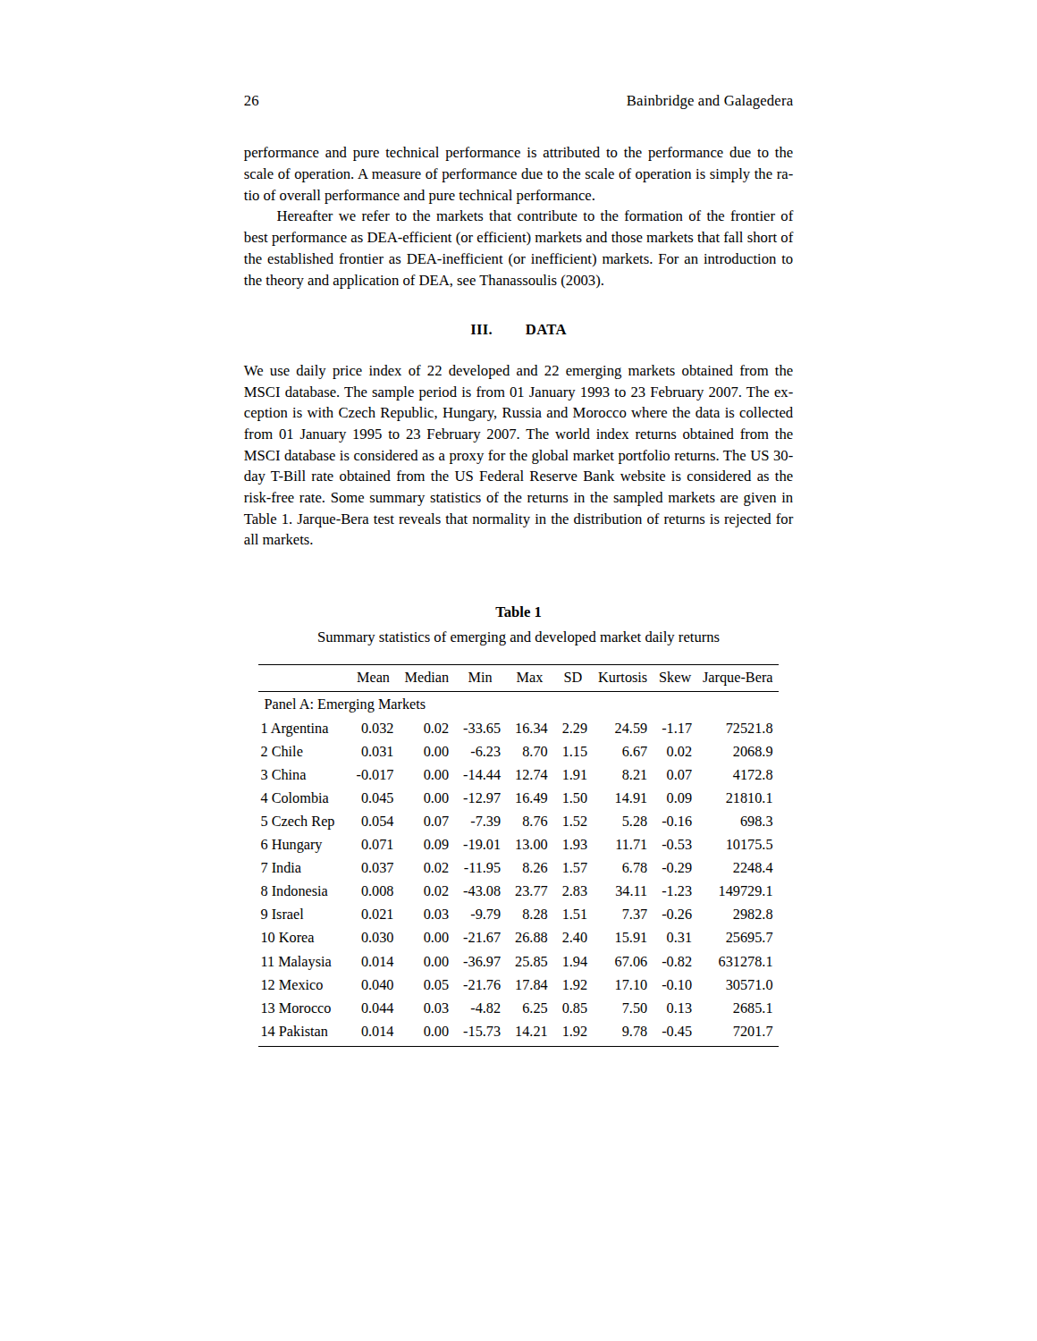26 Bainbridge and Galagedera
performance and pure technical performance is attributed to the performance due to the scale of operation. A measure of performance due to the scale of operation is simply the ratio of overall performance and pure technical performance.
Hereafter we refer to the markets that contribute to the formation of the frontier of best performance as DEA-efficient (or efficient) markets and those markets that fall short of the established frontier as DEA-inefficient (or inefficient) markets. For an introduction to the theory and application of DEA, see Thanassoulis (2003).
III. DATA
We use daily price index of 22 developed and 22 emerging markets obtained from the MSCI database. The sample period is from 01 January 1993 to 23 February 2007. The exception is with Czech Republic, Hungary, Russia and Morocco where the data is collected from 01 January 1995 to 23 February 2007. The world index returns obtained from the MSCI database is considered as a proxy for the global market portfolio returns. The US 30-day T-Bill rate obtained from the US Federal Reserve Bank website is considered as the risk-free rate. Some summary statistics of the returns in the sampled markets are given in Table 1. Jarque-Bera test reveals that normality in the distribution of returns is rejected for all markets.
Table 1 Summary statistics of emerging and developed market daily returns
| | Mean | Median | Min | Max | SD | Kurtosis | Skew | Jarque-Bera |
| --- | --- | --- | --- | --- | --- | --- | --- | --- |
| Panel A: Emerging Markets |
| 1 Argentina | 0.032 | 0.02 | -33.65 | 16.34 | 2.29 | 24.59 | -1.17 | 72521.8 |
| 2 Chile | 0.031 | 0.00 | -6.23 | 8.70 | 1.15 | 6.67 | 0.02 | 2068.9 |
| 3 China | -0.017 | 0.00 | -14.44 | 12.74 | 1.91 | 8.21 | 0.07 | 4172.8 |
| 4 Colombia | 0.045 | 0.00 | -12.97 | 16.49 | 1.50 | 14.91 | 0.09 | 21810.1 |
| 5 Czech Rep | 0.054 | 0.07 | -7.39 | 8.76 | 1.52 | 5.28 | -0.16 | 698.3 |
| 6 Hungary | 0.071 | 0.09 | -19.01 | 13.00 | 1.93 | 11.71 | -0.53 | 10175.5 |
| 7 India | 0.037 | 0.02 | -11.95 | 8.26 | 1.57 | 6.78 | -0.29 | 2248.4 |
| 8 Indonesia | 0.008 | 0.02 | -43.08 | 23.77 | 2.83 | 34.11 | -1.23 | 149729.1 |
| 9 Israel | 0.021 | 0.03 | -9.79 | 8.28 | 1.51 | 7.37 | -0.26 | 2982.8 |
| 10 Korea | 0.030 | 0.00 | -21.67 | 26.88 | 2.40 | 15.91 | 0.31 | 25695.7 |
| 11 Malaysia | 0.014 | 0.00 | -36.97 | 25.85 | 1.94 | 67.06 | -0.82 | 631278.1 |
| 12 Mexico | 0.040 | 0.05 | -21.76 | 17.84 | 1.92 | 17.10 | -0.10 | 30571.0 |
| 13 Morocco | 0.044 | 0.03 | -4.82 | 6.25 | 0.85 | 7.50 | 0.13 | 2685.1 |
| 14 Pakistan | 0.014 | 0.00 | -15.73 | 14.21 | 1.92 | 9.78 | -0.45 | 7201.7 |